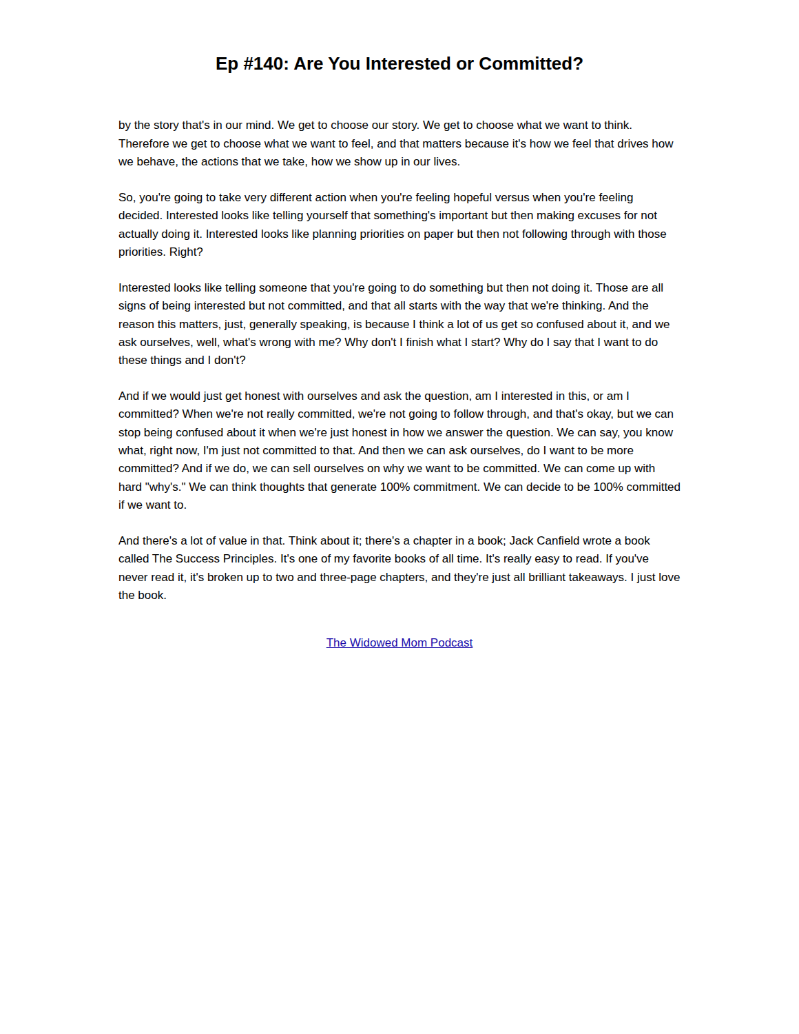Ep #140: Are You Interested or Committed?
by the story that's in our mind. We get to choose our story. We get to choose what we want to think. Therefore we get to choose what we want to feel, and that matters because it's how we feel that drives how we behave, the actions that we take, how we show up in our lives.
So, you're going to take very different action when you're feeling hopeful versus when you're feeling decided. Interested looks like telling yourself that something's important but then making excuses for not actually doing it. Interested looks like planning priorities on paper but then not following through with those priorities. Right?
Interested looks like telling someone that you're going to do something but then not doing it. Those are all signs of being interested but not committed, and that all starts with the way that we're thinking. And the reason this matters, just, generally speaking, is because I think a lot of us get so confused about it, and we ask ourselves, well, what's wrong with me? Why don't I finish what I start? Why do I say that I want to do these things and I don't?
And if we would just get honest with ourselves and ask the question, am I interested in this, or am I committed? When we're not really committed, we're not going to follow through, and that's okay, but we can stop being confused about it when we're just honest in how we answer the question. We can say, you know what, right now, I'm just not committed to that. And then we can ask ourselves, do I want to be more committed? And if we do, we can sell ourselves on why we want to be committed. We can come up with hard "why's." We can think thoughts that generate 100% commitment. We can decide to be 100% committed if we want to.
And there's a lot of value in that. Think about it; there's a chapter in a book; Jack Canfield wrote a book called The Success Principles. It's one of my favorite books of all time. It's really easy to read. If you've never read it, it's broken up to two and three-page chapters, and they're just all brilliant takeaways. I just love the book.
The Widowed Mom Podcast